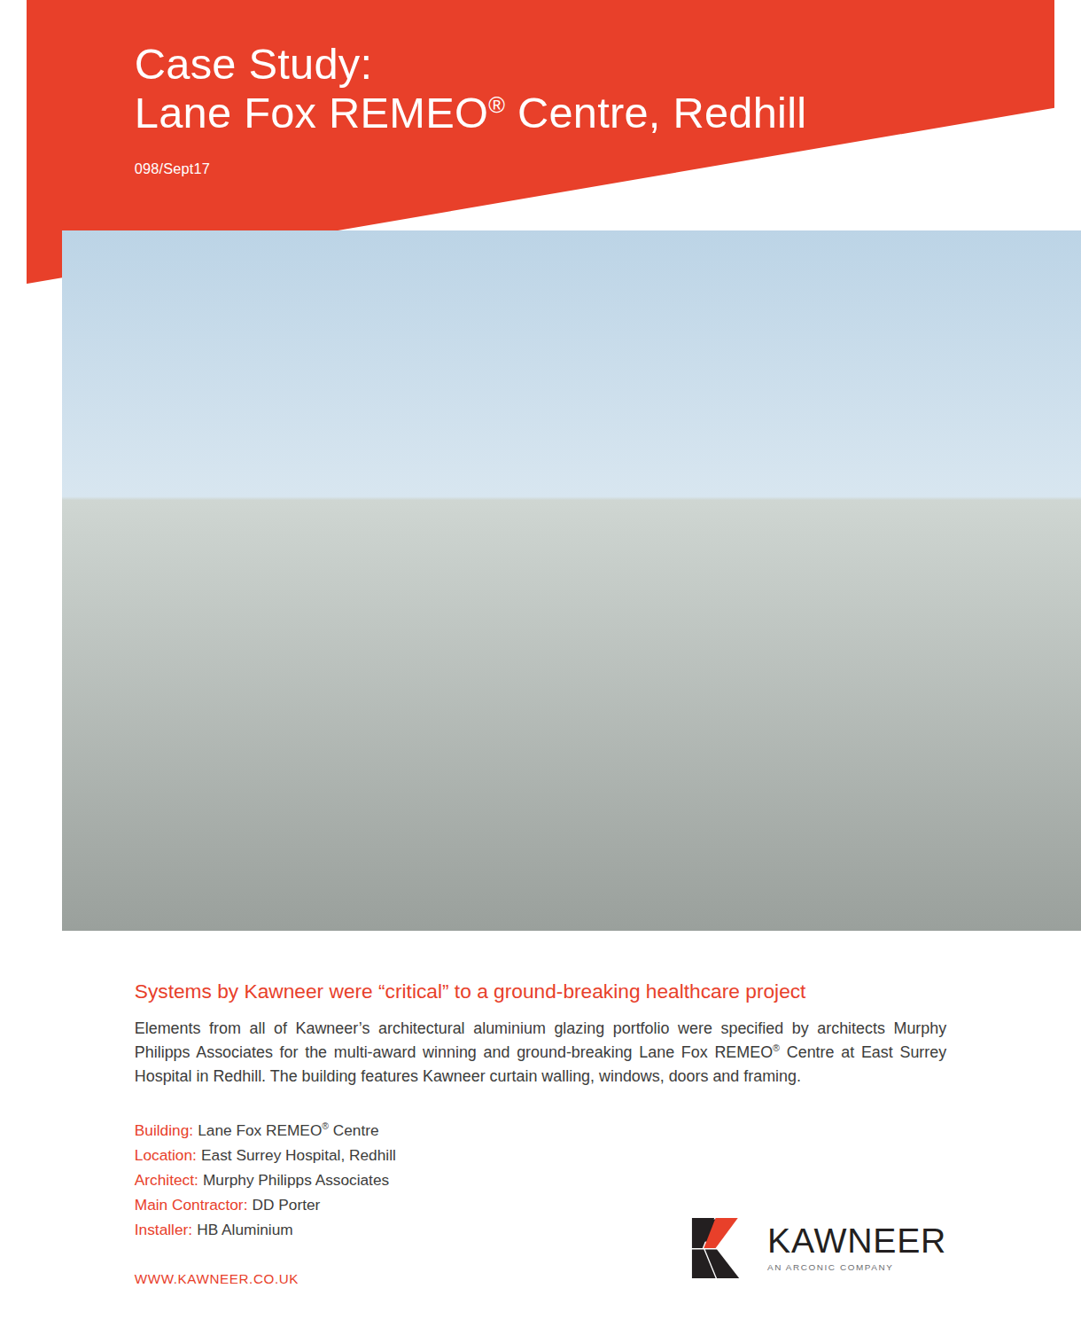Case Study:
Lane Fox REMEO® Centre, Redhill
098/Sept17
Systems by Kawneer were “critical” to a ground-breaking healthcare project
Elements from all of Kawneer’s architectural aluminium glazing portfolio were specified by architects Murphy Philipps Associates for the multi-award winning and ground-breaking Lane Fox REMEO® Centre at East Surrey Hospital in Redhill. The building features Kawneer curtain walling, windows, doors and framing.
Building
Lane Fox REMEO® Centre
Location
East Surrey Hospital, Redhill
Architect
Murphy Philipps Associates
Main Contractor
DD Porter
Installer
HB Aluminium
WWW.KAWNEER.CO.UK
KAWNEER AN ARCONIC COMPANY